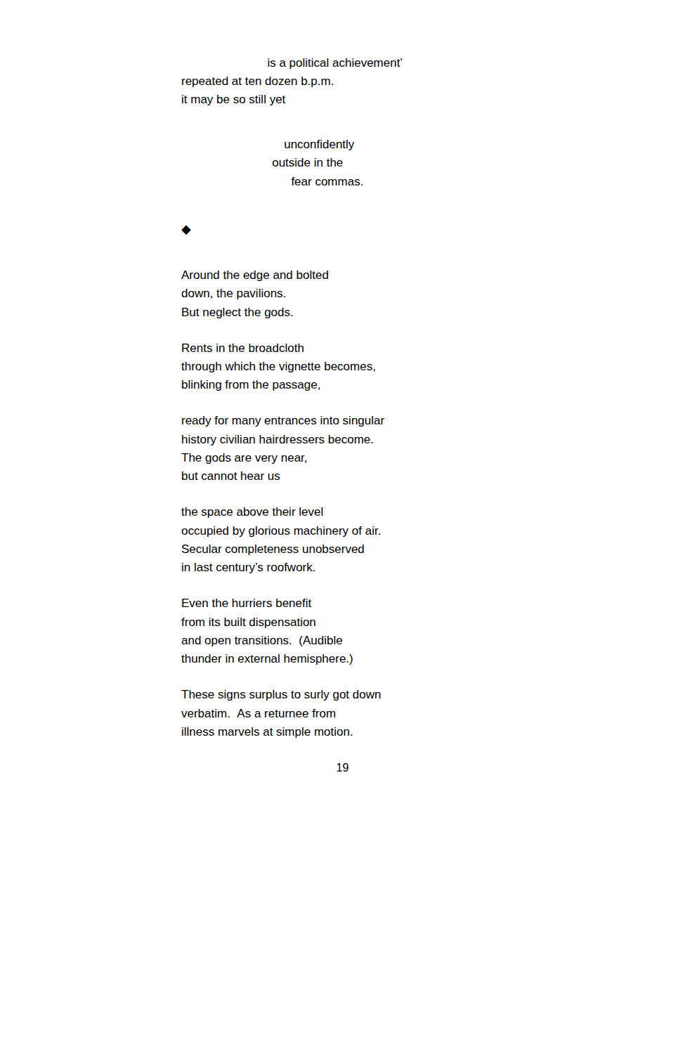is a political achievement’ repeated at ten dozen b.p.m.
it may be so still yet
unconfidently outside in the fear commas.
◆
Around the edge and bolted
down, the pavilions.
But neglect the gods.
Rents in the broadcloth
through which the vignette becomes,
blinking from the passage,
ready for many entrances into singular
history civilian hairdressers become.
The gods are very near,
but cannot hear us
the space above their level
occupied by glorious machinery of air.
Secular completeness unobserved
in last century’s roofwork.
Even the hurriers benefit
from its built dispensation
and open transitions. (Audible
thunder in external hemisphere.)
These signs surplus to surly got down
verbatim. As a returnee from
illness marvels at simple motion.
19